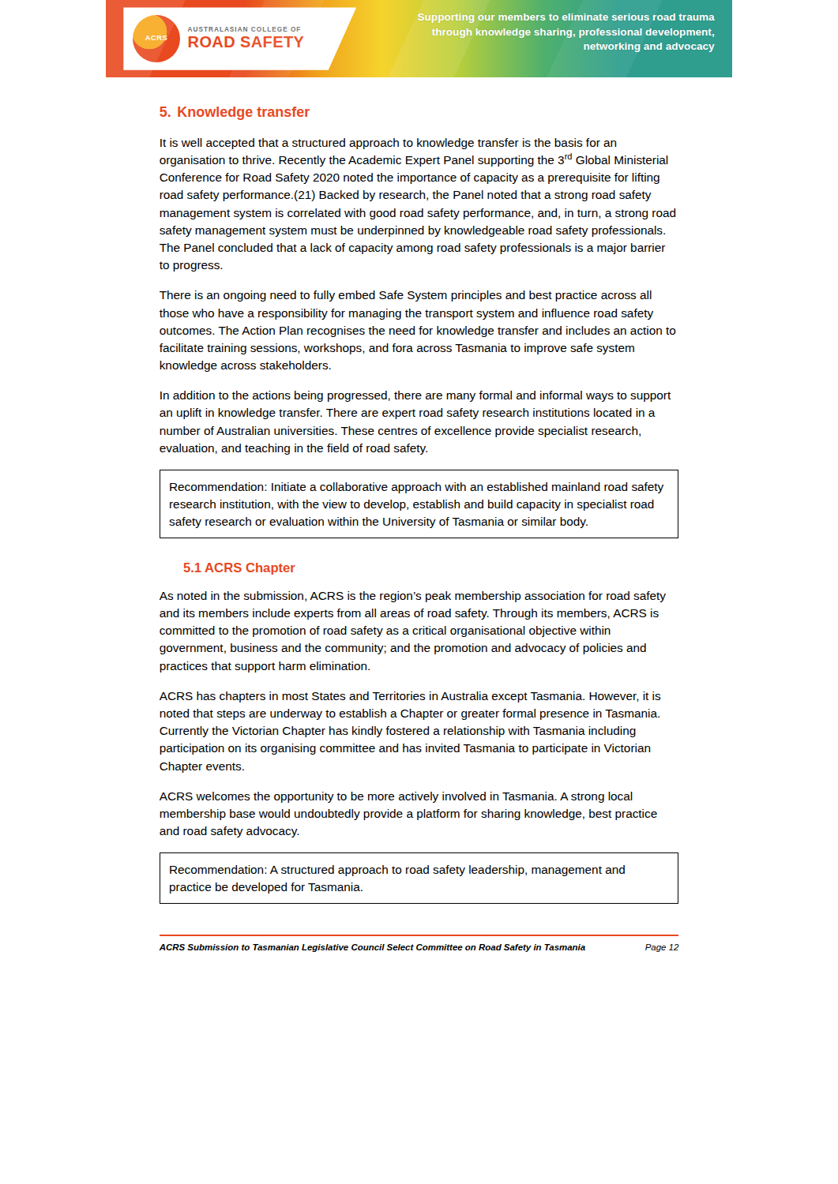Australasian College of
Road Safety
Supporting our members to eliminate serious road trauma
through knowledge sharing, professional development,
networking and advocacy
5. Knowledge transfer
It is well accepted that a structured approach to knowledge transfer is the basis for an organisation to thrive. Recently the Academic Expert Panel supporting the 3rd Global Ministerial Conference for Road Safety 2020 noted the importance of capacity as a prerequisite for lifting road safety performance.(21) Backed by research, the Panel noted that a strong road safety management system is correlated with good road safety performance, and, in turn, a strong road safety management system must be underpinned by knowledgeable road safety professionals. The Panel concluded that a lack of capacity among road safety professionals is a major barrier to progress.
There is an ongoing need to fully embed Safe System principles and best practice across all those who have a responsibility for managing the transport system and influence road safety outcomes. The Action Plan recognises the need for knowledge transfer and includes an action to facilitate training sessions, workshops, and fora across Tasmania to improve safe system knowledge across stakeholders.
In addition to the actions being progressed, there are many formal and informal ways to support an uplift in knowledge transfer. There are expert road safety research institutions located in a number of Australian universities. These centres of excellence provide specialist research, evaluation, and teaching in the field of road safety.
Recommendation: Initiate a collaborative approach with an established mainland road safety research institution, with the view to develop, establish and build capacity in specialist road safety research or evaluation within the University of Tasmania or similar body.
5.1 ACRS Chapter
As noted in the submission, ACRS is the region’s peak membership association for road safety and its members include experts from all areas of road safety. Through its members, ACRS is committed to the promotion of road safety as a critical organisational objective within government, business and the community; and the promotion and advocacy of policies and practices that support harm elimination.
ACRS has chapters in most States and Territories in Australia except Tasmania. However, it is noted that steps are underway to establish a Chapter or greater formal presence in Tasmania. Currently the Victorian Chapter has kindly fostered a relationship with Tasmania including participation on its organising committee and has invited Tasmania to participate in Victorian Chapter events.
ACRS welcomes the opportunity to be more actively involved in Tasmania. A strong local membership base would undoubtedly provide a platform for sharing knowledge, best practice and road safety advocacy.
Recommendation: A structured approach to road safety leadership, management and practice be developed for Tasmania.
ACRS Submission to Tasmanian Legislative Council Select Committee on Road Safety in Tasmania
Page 12